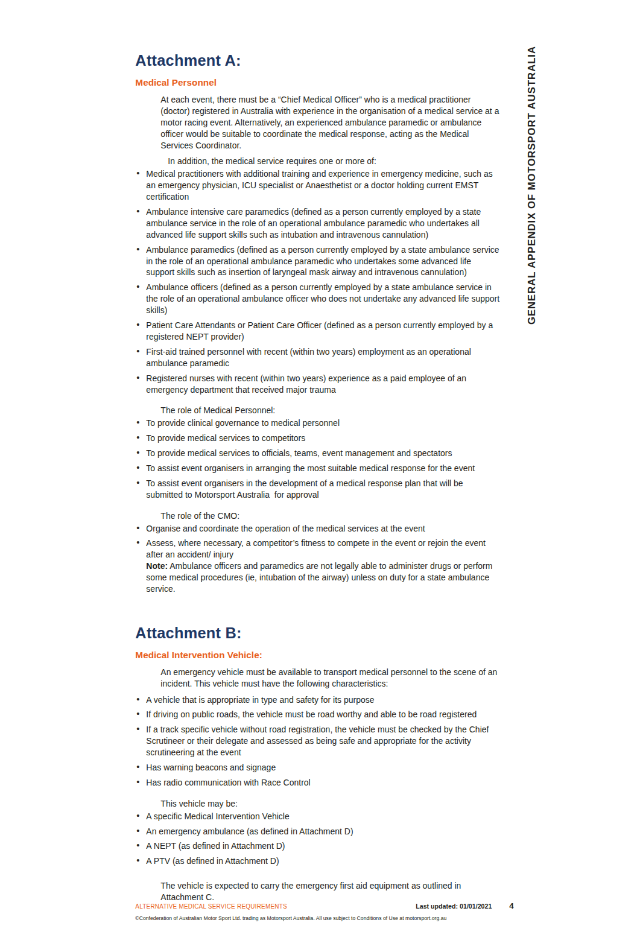GENERAL APPENDIX OF MOTORSPORT AUSTRALIA
Attachment A:
Medical Personnel
At each event, there must be a “Chief Medical Officer” who is a medical practitioner (doctor) registered in Australia with experience in the organisation of a medical service at a motor racing event. Alternatively, an experienced ambulance paramedic or ambulance officer would be suitable to coordinate the medical response, acting as the Medical Services Coordinator.
In addition, the medical service requires one or more of:
Medical practitioners with additional training and experience in emergency medicine, such as an emergency physician, ICU specialist or Anaesthetist or a doctor holding current EMST certification
Ambulance intensive care paramedics (defined as a person currently employed by a state ambulance service in the role of an operational ambulance paramedic who undertakes all advanced life support skills such as intubation and intravenous cannulation)
Ambulance paramedics (defined as a person currently employed by a state ambulance service in the role of an operational ambulance paramedic who undertakes some advanced life support skills such as insertion of laryngeal mask airway and intravenous cannulation)
Ambulance officers (defined as a person currently employed by a state ambulance service in the role of an operational ambulance officer who does not undertake any advanced life support skills)
Patient Care Attendants or Patient Care Officer (defined as a person currently employed by a registered NEPT provider)
First-aid trained personnel with recent (within two years) employment as an operational ambulance paramedic
Registered nurses with recent (within two years) experience as a paid employee of an emergency department that received major trauma
The role of Medical Personnel:
To provide clinical governance to medical personnel
To provide medical services to competitors
To provide medical services to officials, teams, event management and spectators
To assist event organisers in arranging the most suitable medical response for the event
To assist event organisers in the development of a medical response plan that will be submitted to Motorsport Australia for approval
The role of the CMO:
Organise and coordinate the operation of the medical services at the event
Assess, where necessary, a competitor’s fitness to compete in the event or rejoin the event after an accident/ injury
Note: Ambulance officers and paramedics are not legally able to administer drugs or perform some medical procedures (ie, intubation of the airway) unless on duty for a state ambulance service.
Attachment B:
Medical Intervention Vehicle:
An emergency vehicle must be available to transport medical personnel to the scene of an incident. This vehicle must have the following characteristics:
A vehicle that is appropriate in type and safety for its purpose
If driving on public roads, the vehicle must be road worthy and able to be road registered
If a track specific vehicle without road registration, the vehicle must be checked by the Chief Scrutineer or their delegate and assessed as being safe and appropriate for the activity scrutineering at the event
Has warning beacons and signage
Has radio communication with Race Control
This vehicle may be:
A specific Medical Intervention Vehicle
An emergency ambulance (as defined in Attachment D)
A NEPT (as defined in Attachment D)
A PTV (as defined in Attachment D)
The vehicle is expected to carry the emergency first aid equipment as outlined in Attachment C.
ALTERNATIVE MEDICAL SERVICE REQUIREMENTS
Last updated: 01/01/2021 4
©Confederation of Australian Motor Sport Ltd. trading as Motorsport Australia. All use subject to Conditions of Use at motorsport.org.au